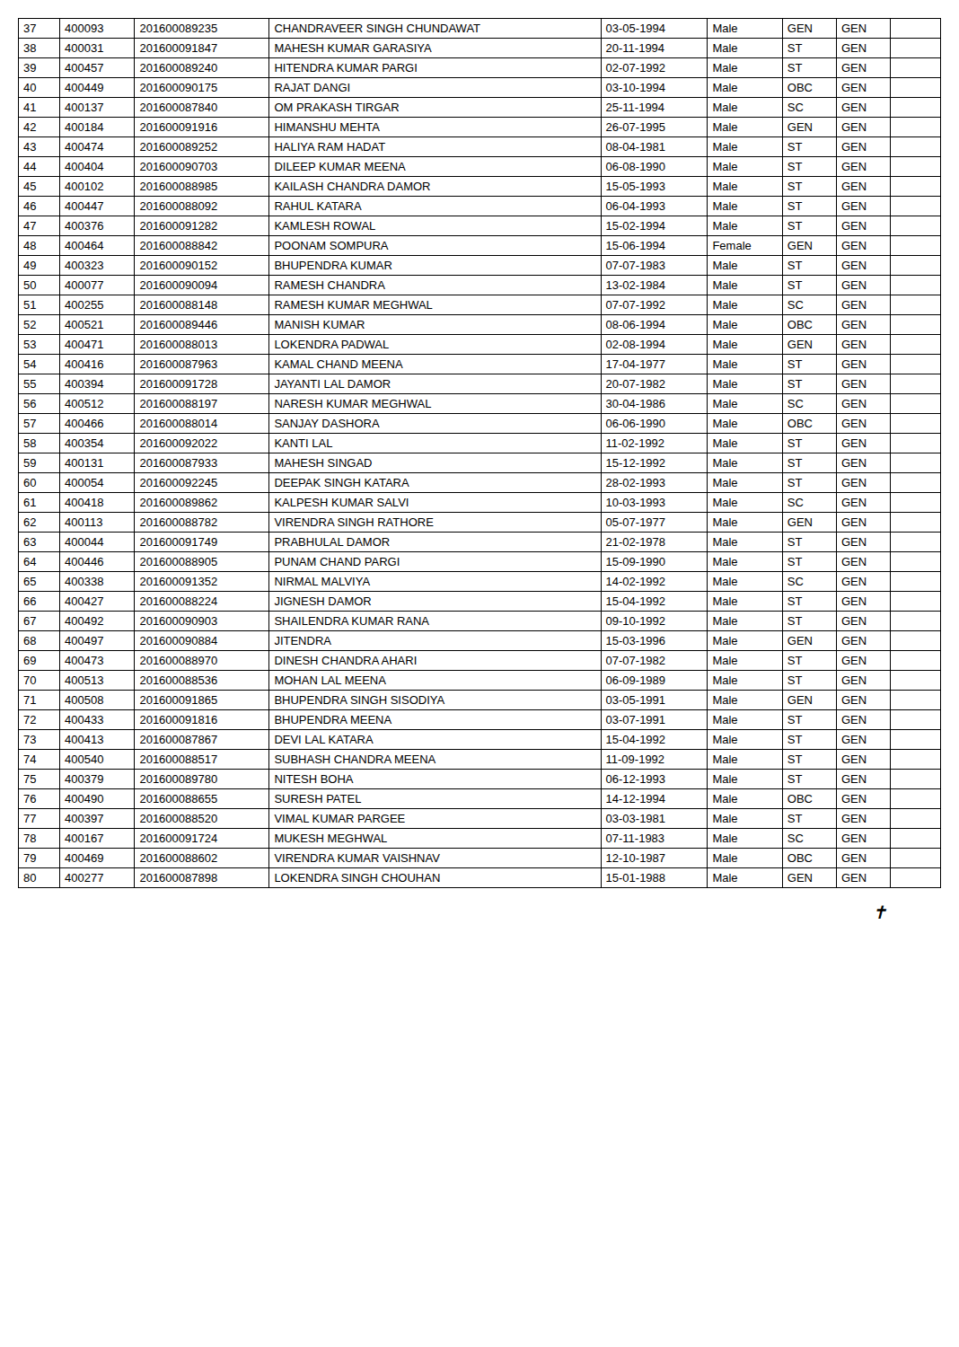| 37 | 400093 | 201600089235 | CHANDRAVEER SINGH CHUNDAWAT | 03-05-1994 | Male | GEN | GEN | |
| 38 | 400031 | 201600091847 | MAHESH KUMAR GARASIYA | 20-11-1994 | Male | ST | GEN | |
| 39 | 400457 | 201600089240 | HITENDRA KUMAR PARGI | 02-07-1992 | Male | ST | GEN | |
| 40 | 400449 | 201600090175 | RAJAT DANGI | 03-10-1994 | Male | OBC | GEN | |
| 41 | 400137 | 201600087840 | OM PRAKASH TIRGAR | 25-11-1994 | Male | SC | GEN | |
| 42 | 400184 | 201600091916 | HIMANSHU MEHTA | 26-07-1995 | Male | GEN | GEN | |
| 43 | 400474 | 201600089252 | HALIYA RAM HADAT | 08-04-1981 | Male | ST | GEN | |
| 44 | 400404 | 201600090703 | DILEEP KUMAR MEENA | 06-08-1990 | Male | ST | GEN | |
| 45 | 400102 | 201600088985 | KAILASH CHANDRA DAMOR | 15-05-1993 | Male | ST | GEN | |
| 46 | 400447 | 201600088092 | RAHUL KATARA | 06-04-1993 | Male | ST | GEN | |
| 47 | 400376 | 201600091282 | KAMLESH ROWAL | 15-02-1994 | Male | ST | GEN | |
| 48 | 400464 | 201600088842 | POONAM SOMPURA | 15-06-1994 | Female | GEN | GEN | |
| 49 | 400323 | 201600090152 | BHUPENDRA KUMAR | 07-07-1983 | Male | ST | GEN | |
| 50 | 400077 | 201600090094 | RAMESH CHANDRA | 13-02-1984 | Male | ST | GEN | |
| 51 | 400255 | 201600088148 | RAMESH KUMAR MEGHWAL | 07-07-1992 | Male | SC | GEN | |
| 52 | 400521 | 201600089446 | MANISH KUMAR | 08-06-1994 | Male | OBC | GEN | |
| 53 | 400471 | 201600088013 | LOKENDRA PADWAL | 02-08-1994 | Male | GEN | GEN | |
| 54 | 400416 | 201600087963 | KAMAL CHAND MEENA | 17-04-1977 | Male | ST | GEN | |
| 55 | 400394 | 201600091728 | JAYANTI LAL DAMOR | 20-07-1982 | Male | ST | GEN | |
| 56 | 400512 | 201600088197 | NARESH KUMAR MEGHWAL | 30-04-1986 | Male | SC | GEN | |
| 57 | 400466 | 201600088014 | SANJAY DASHORA | 06-06-1990 | Male | OBC | GEN | |
| 58 | 400354 | 201600092022 | KANTI LAL | 11-02-1992 | Male | ST | GEN | |
| 59 | 400131 | 201600087933 | MAHESH SINGAD | 15-12-1992 | Male | ST | GEN | |
| 60 | 400054 | 201600092245 | DEEPAK SINGH KATARA | 28-02-1993 | Male | ST | GEN | |
| 61 | 400418 | 201600089862 | KALPESH KUMAR SALVI | 10-03-1993 | Male | SC | GEN | |
| 62 | 400113 | 201600088782 | VIRENDRA SINGH RATHORE | 05-07-1977 | Male | GEN | GEN | |
| 63 | 400044 | 201600091749 | PRABHULAL DAMOR | 21-02-1978 | Male | ST | GEN | |
| 64 | 400446 | 201600088905 | PUNAM CHAND PARGI | 15-09-1990 | Male | ST | GEN | |
| 65 | 400338 | 201600091352 | NIRMAL MALVIYA | 14-02-1992 | Male | SC | GEN | |
| 66 | 400427 | 201600088224 | JIGNESH DAMOR | 15-04-1992 | Male | ST | GEN | |
| 67 | 400492 | 201600090903 | SHAILENDRA KUMAR RANA | 09-10-1992 | Male | ST | GEN | |
| 68 | 400497 | 201600090884 | JITENDRA | 15-03-1996 | Male | GEN | GEN | |
| 69 | 400473 | 201600088970 | DINESH CHANDRA AHARI | 07-07-1982 | Male | ST | GEN | |
| 70 | 400513 | 201600088536 | MOHAN LAL MEENA | 06-09-1989 | Male | ST | GEN | |
| 71 | 400508 | 201600091865 | BHUPENDRA SINGH SISODIYA | 03-05-1991 | Male | GEN | GEN | |
| 72 | 400433 | 201600091816 | BHUPENDRA MEENA | 03-07-1991 | Male | ST | GEN | |
| 73 | 400413 | 201600087867 | DEVI LAL KATARA | 15-04-1992 | Male | ST | GEN | |
| 74 | 400540 | 201600088517 | SUBHASH CHANDRA MEENA | 11-09-1992 | Male | ST | GEN | |
| 75 | 400379 | 201600089780 | NITESH BOHA | 06-12-1993 | Male | ST | GEN | |
| 76 | 400490 | 201600088655 | SURESH PATEL | 14-12-1994 | Male | OBC | GEN | |
| 77 | 400397 | 201600088520 | VIMAL KUMAR PARGEE | 03-03-1981 | Male | ST | GEN | |
| 78 | 400167 | 201600091724 | MUKESH MEGHWAL | 07-11-1983 | Male | SC | GEN | |
| 79 | 400469 | 201600088602 | VIRENDRA KUMAR VAISHNAV | 12-10-1987 | Male | OBC | GEN | |
| 80 | 400277 | 201600087898 | LOKENDRA SINGH CHOUHAN | 15-01-1988 | Male | GEN | GEN | |
✝